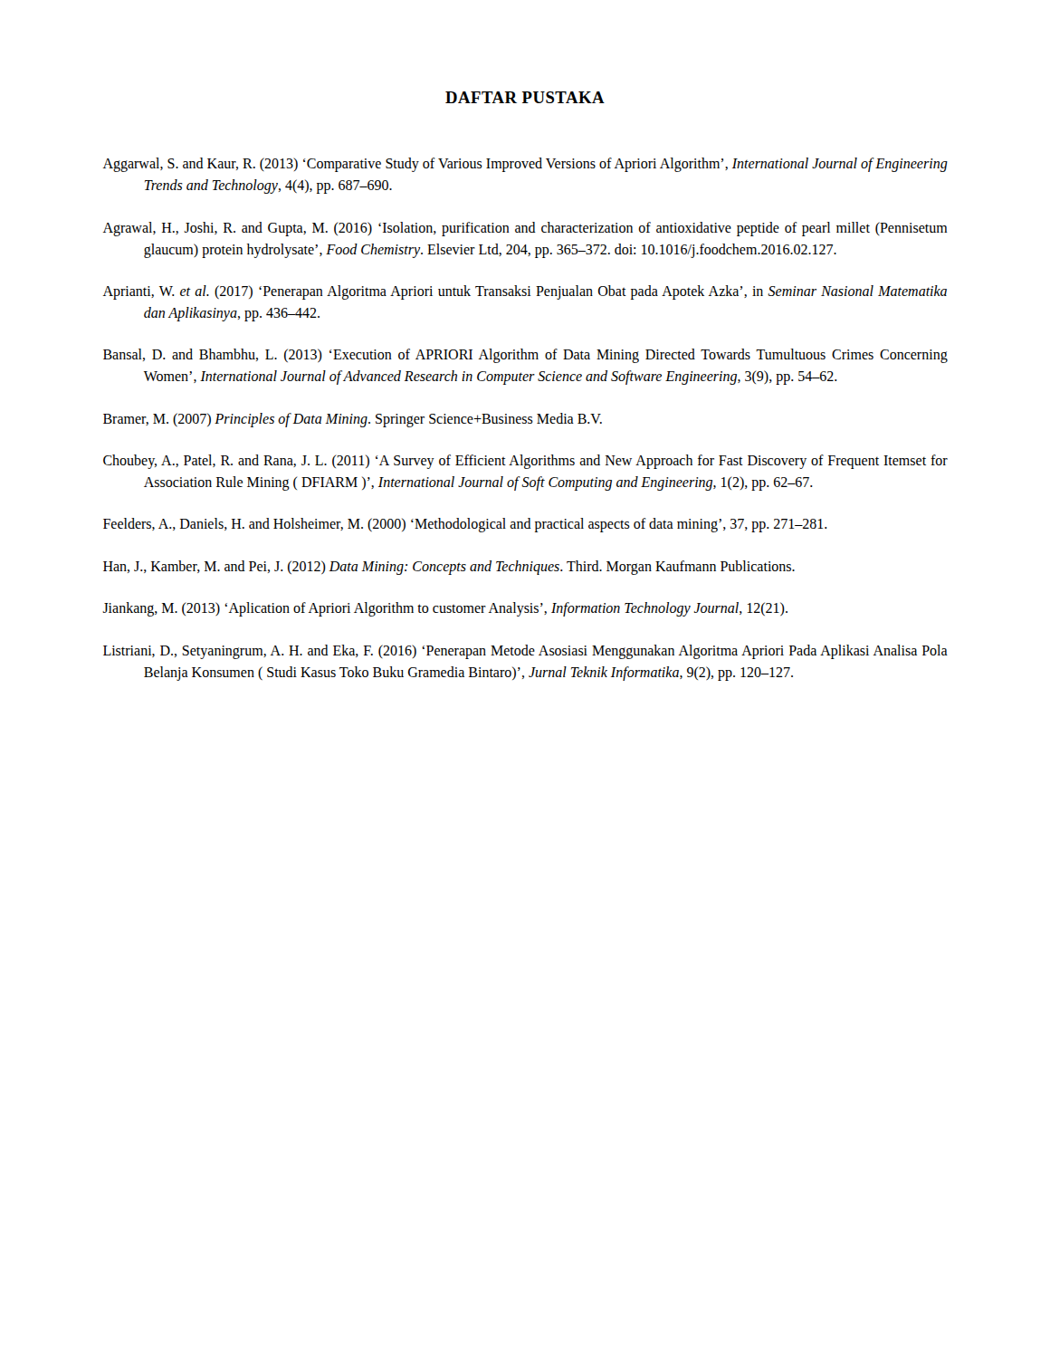DAFTAR PUSTAKA
Aggarwal, S. and Kaur, R. (2013) ‘Comparative Study of Various Improved Versions of Apriori Algorithm’, International Journal of Engineering Trends and Technology, 4(4), pp. 687–690.
Agrawal, H., Joshi, R. and Gupta, M. (2016) ‘Isolation, purification and characterization of antioxidative peptide of pearl millet (Pennisetum glaucum) protein hydrolysate’, Food Chemistry. Elsevier Ltd, 204, pp. 365–372. doi: 10.1016/j.foodchem.2016.02.127.
Aprianti, W. et al. (2017) ‘Penerapan Algoritma Apriori untuk Transaksi Penjualan Obat pada Apotek Azka’, in Seminar Nasional Matematika dan Aplikasinya, pp. 436–442.
Bansal, D. and Bhambhu, L. (2013) ‘Execution of APRIORI Algorithm of Data Mining Directed Towards Tumultuous Crimes Concerning Women’, International Journal of Advanced Research in Computer Science and Software Engineering, 3(9), pp. 54–62.
Bramer, M. (2007) Principles of Data Mining. Springer Science+Business Media B.V.
Choubey, A., Patel, R. and Rana, J. L. (2011) ‘A Survey of Efficient Algorithms and New Approach for Fast Discovery of Frequent Itemset for Association Rule Mining ( DFIARM )’, International Journal of Soft Computing and Engineering, 1(2), pp. 62–67.
Feelders, A., Daniels, H. and Holsheimer, M. (2000) ‘Methodological and practical aspects of data mining’, 37, pp. 271–281.
Han, J., Kamber, M. and Pei, J. (2012) Data Mining: Concepts and Techniques. Third. Morgan Kaufmann Publications.
Jiankang, M. (2013) ‘Aplication of Apriori Algorithm to customer Analysis’, Information Technology Journal, 12(21).
Listriani, D., Setyaningrum, A. H. and Eka, F. (2016) ‘Penerapan Metode Asosiasi Menggunakan Algoritma Apriori Pada Aplikasi Analisa Pola Belanja Konsumen ( Studi Kasus Toko Buku Gramedia Bintaro)’, Jurnal Teknik Informatika, 9(2), pp. 120–127.